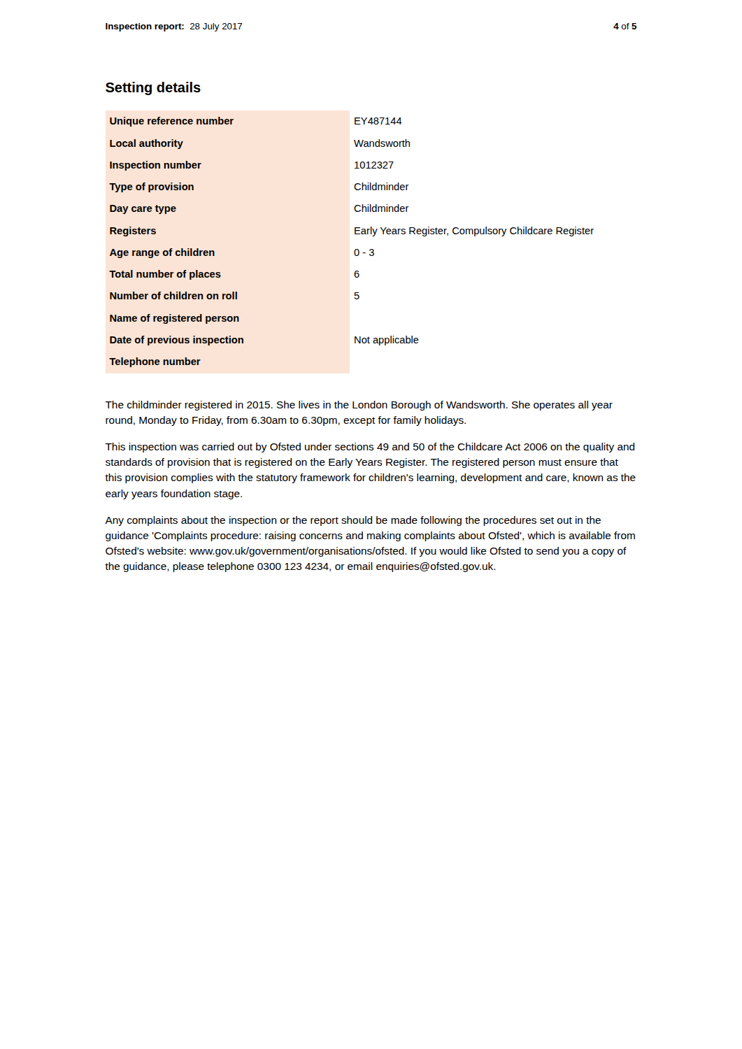Inspection report: 28 July 2017
4 of 5
Setting details
| Unique reference number | EY487144 |
| Local authority | Wandsworth |
| Inspection number | 1012327 |
| Type of provision | Childminder |
| Day care type | Childminder |
| Registers | Early Years Register, Compulsory Childcare Register |
| Age range of children | 0 - 3 |
| Total number of places | 6 |
| Number of children on roll | 5 |
| Name of registered person | |
| Date of previous inspection | Not applicable |
| Telephone number | |
The childminder registered in 2015. She lives in the London Borough of Wandsworth. She operates all year round, Monday to Friday, from 6.30am to 6.30pm, except for family holidays.
This inspection was carried out by Ofsted under sections 49 and 50 of the Childcare Act 2006 on the quality and standards of provision that is registered on the Early Years Register. The registered person must ensure that this provision complies with the statutory framework for children's learning, development and care, known as the early years foundation stage.
Any complaints about the inspection or the report should be made following the procedures set out in the guidance 'Complaints procedure: raising concerns and making complaints about Ofsted', which is available from Ofsted's website: www.gov.uk/government/organisations/ofsted. If you would like Ofsted to send you a copy of the guidance, please telephone 0300 123 4234, or email enquiries@ofsted.gov.uk.